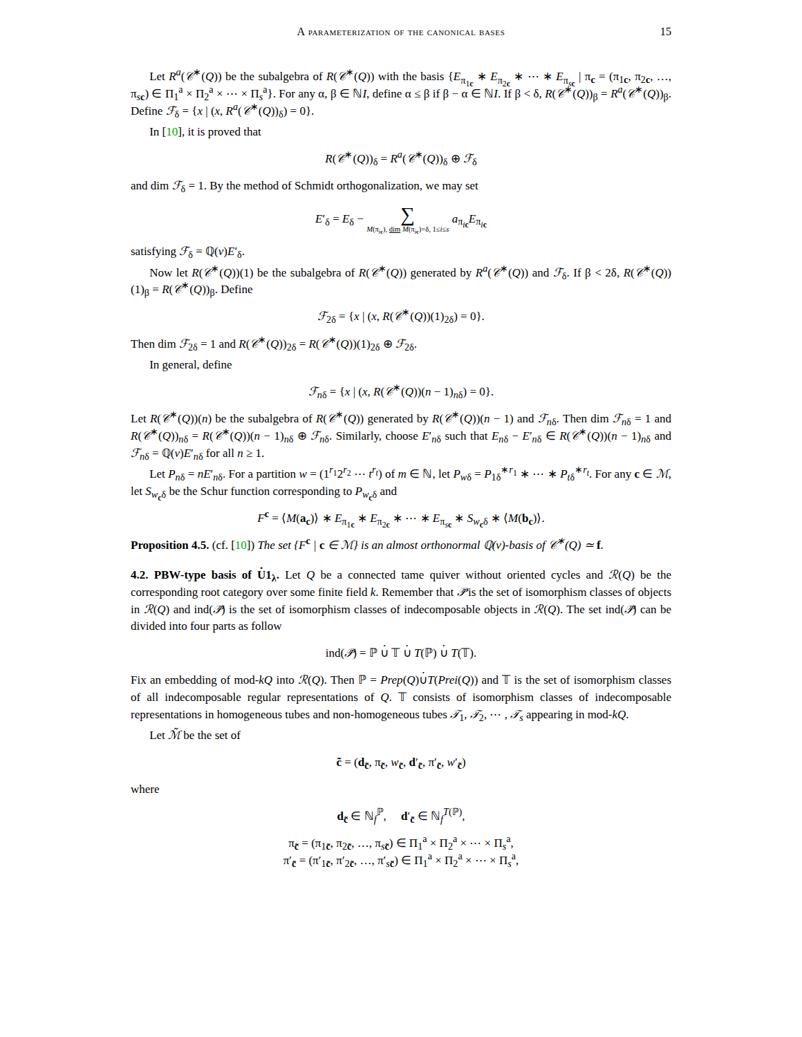A parameterization of the canonical bases 15
Let Ra(𝒞∗(Q)) be the subalgebra of R(𝒞∗(Q)) with the basis {Eπ1c ∗ Eπ2c ∗ ⋯ ∗ Eπsc | πc = (π1c, π2c, …, πsc) ∈ Π1a × Π2a × ⋯ × Πsa}. For any α, β ∈ ℕI, define α ≤ β if β − α ∈ ℕI. If β < δ, R(𝒞∗(Q))β = Ra(𝒞∗(Q))β. Define ℱδ = {x | (x, Ra(𝒞∗(Q))δ) = 0}.
In [10], it is proved that
R(𝒞∗(Q))δ = Ra(𝒞∗(Q))δ ⊕ ℱδ
and dim ℱδ = 1. By the method of Schmidt orthogonalization, we may set
E′δ = Eδ − ∑M(πic), dim M(πic)=δ, 1≤i≤s aπicEπic
satisfying ℱδ = ℚ(v)E′δ.
Now let R(𝒞∗(Q))(1) be the subalgebra of R(𝒞∗(Q)) generated by Ra(𝒞∗(Q)) and ℱδ. If β < 2δ, R(𝒞∗(Q))(1)β = R(𝒞∗(Q))β. Define
ℱ2δ = {x | (x, R(𝒞∗(Q))(1)2δ) = 0}.
Then dim ℱ2δ = 1 and R(𝒞∗(Q))2δ = R(𝒞∗(Q))(1)2δ ⊕ ℱ2δ.
In general, define
ℱnδ = {x | (x, R(𝒞∗(Q))(n − 1)nδ) = 0}.
Let R(𝒞∗(Q))(n) be the subalgebra of R(𝒞∗(Q)) generated by R(𝒞∗(Q))(n − 1) and ℱnδ. Then dim ℱnδ = 1 and R(𝒞∗(Q))nδ = R(𝒞∗(Q))(n − 1)nδ ⊕ ℱnδ. Similarly, choose E′nδ such that Enδ − E′nδ ∈ R(𝒞∗(Q))(n − 1)nδ and ℱnδ = ℚ(v)E′nδ for all n ≥ 1.
Let Pnδ = nE′nδ. For a partition w = (1r12r2 ⋯ trt) of m ∈ ℕ, let Pwδ = P1δ∗r1 ∗ ⋯ ∗ Ptδ∗rt. For any c ∈ ℳ, let Swcδ be the Schur function corresponding to Pwcδ and
Fc = ⟨M(ac)⟩ ∗ Eπ1c ∗ Eπ2c ∗ ⋯ ∗ Eπsc ∗ Swcδ ∗ ⟨M(bc)⟩.
Proposition 4.5. (cf. [10]) The set {Fc | c ∈ ℳ} is an almost orthonormal ℚ(v)-basis of 𝒞∗(Q) ≃ f.
4.2. PBW-type basis of U1λ. Let Q be a connected tame quiver without oriented cycles and ℛ(Q) be the corresponding root category over some finite field k. Remember that 𝒫̃ is the set of isomorphism classes of objects in ℛ(Q) and ind(𝒫̃) is the set of isomorphism classes of indecomposable objects in ℛ(Q). The set ind(𝒫̃) can be divided into four parts as follow
ind(𝒫̃) = ℙ ∪ 𝕋 ∪ T(ℙ) ∪ T(𝕋).
Fix an embedding of mod-kQ into ℛ(Q). Then ℙ = Prep(Q)∪T(Prei(Q)) and 𝕋 is the set of isomorphism classes of all indecomposable regular representations of Q. 𝕋 consists of isomorphism classes of indecomposable representations in homogeneous tubes and non-homogeneous tubes 𝒯1, 𝒯2, ⋯ , 𝒯s appearing in mod-kQ.
Let ℳ̃ be the set of
c̃ = (dc̃, πc̃, wc̃, d′c̃, π′c̃, w′c̃)
where
dc̃ ∈ ℕfℙ, d′c̃ ∈ ℕfT(ℙ),
πc̃ = (π1c̃, π2c̃, …, πsc̃) ∈ Π1a × Π2a × ⋯ × Πsa,
π′c̃ = (π′1c̃, π′2c̃, …, π′sc̃) ∈ Π1a × Π2a × ⋯ × Πsa,